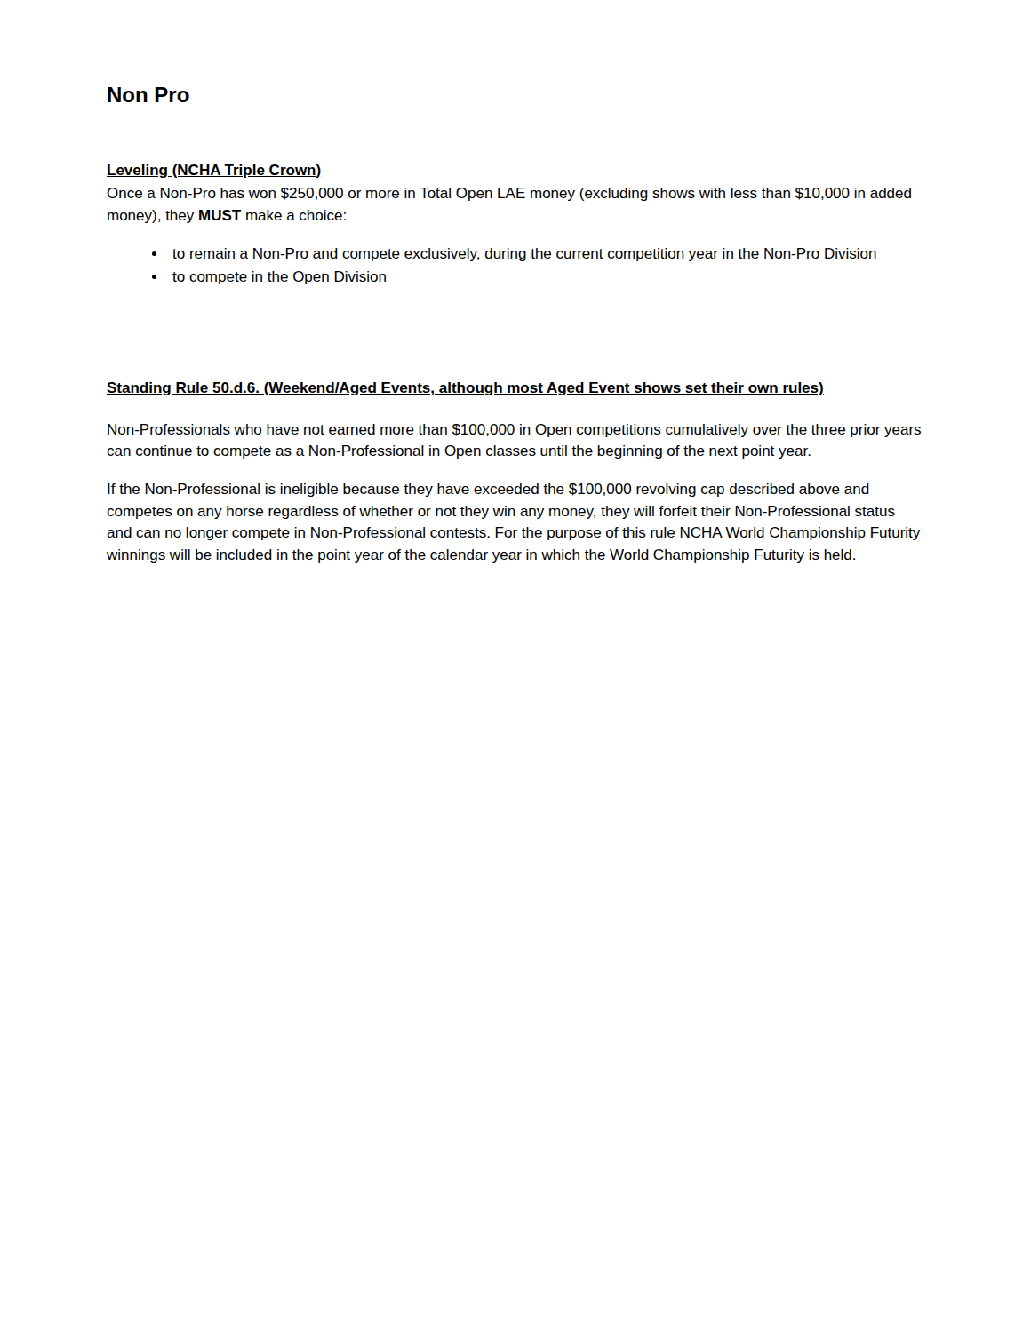Non Pro
Leveling (NCHA Triple Crown)
Once a Non-Pro has won $250,000 or more in Total Open LAE money (excluding shows with less than $10,000 in added money), they MUST make a choice:
to remain a Non-Pro and compete exclusively, during the current competition year in the Non-Pro Division
to compete in the Open Division
Standing Rule 50.d.6. (Weekend/Aged Events, although most Aged Event shows set their own rules)
Non-Professionals who have not earned more than $100,000 in Open competitions cumulatively over the three prior years can continue to compete as a Non-Professional in Open classes until the beginning of the next point year.
If the Non-Professional is ineligible because they have exceeded the $100,000 revolving cap described above and competes on any horse regardless of whether or not they win any money, they will forfeit their Non-Professional status and can no longer compete in Non-Professional contests. For the purpose of this rule NCHA World Championship Futurity winnings will be included in the point year of the calendar year in which the World Championship Futurity is held.